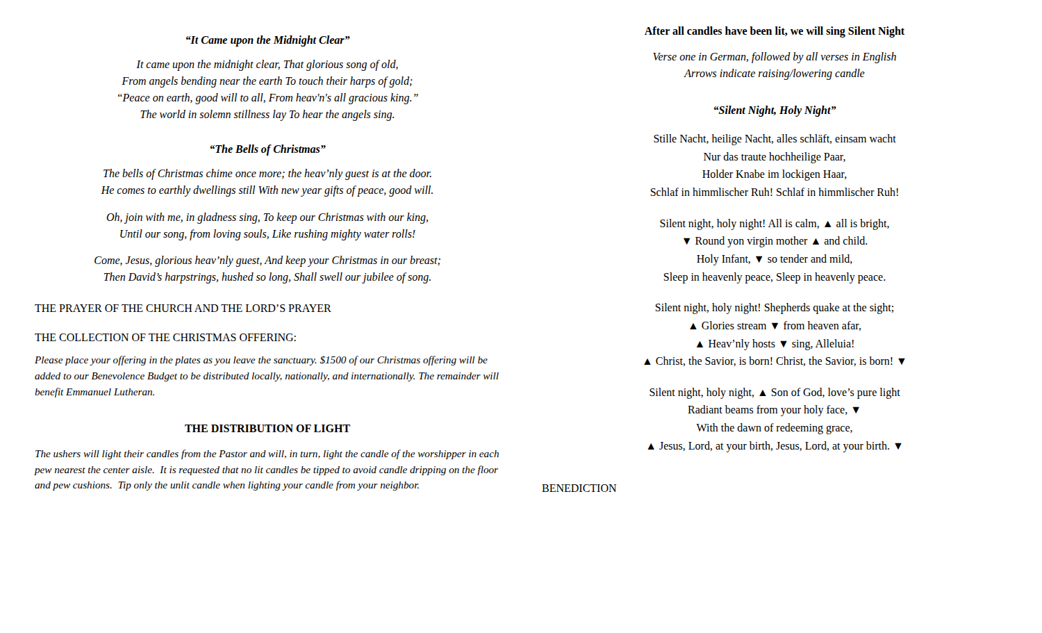“It Came upon the Midnight Clear”
It came upon the midnight clear, That glorious song of old,
From angels bending near the earth To touch their harps of gold;
“Peace on earth, good will to all, From heav'n's all gracious king.”
The world in solemn stillness lay To hear the angels sing.
“The Bells of Christmas”
The bells of Christmas chime once more; the heav’nly guest is at the door.
He comes to earthly dwellings still With new year gifts of peace, good will.
Oh, join with me, in gladness sing, To keep our Christmas with our king,
Until our song, from loving souls, Like rushing mighty water rolls!
Come, Jesus, glorious heav’nly guest, And keep your Christmas in our breast;
Then David’s harpstrings, hushed so long, Shall swell our jubilee of song.
THE PRAYER OF THE CHURCH AND THE LORD’S PRAYER
THE COLLECTION OF THE CHRISTMAS OFFERING:
Please place your offering in the plates as you leave the sanctuary. $1500 of our Christmas offering will be added to our Benevolence Budget to be distributed locally, nationally, and internationally. The remainder will benefit Emmanuel Lutheran.
THE DISTRIBUTION OF LIGHT
The ushers will light their candles from the Pastor and will, in turn, light the candle of the worshipper in each pew nearest the center aisle. It is requested that no lit candles be tipped to avoid candle dripping on the floor and pew cushions. Tip only the unlit candle when lighting your candle from your neighbor.
After all candles have been lit, we will sing Silent Night
Verse one in German, followed by all verses in English
Arrows indicate raising/lowering candle
“Silent Night, Holy Night”
Stille Nacht, heilige Nacht, alles schläft, einsam wacht
Nur das traute hochheilige Paar,
Holder Knabe im lockigen Haar,
Schlaf in himmlischer Ruh! Schlaf in himmlischer Ruh!
Silent night, holy night! All is calm, ▲ all is bright,
▼ Round yon virgin mother ▲ and child.
Holy Infant, ▼ so tender and mild,
Sleep in heavenly peace, Sleep in heavenly peace.
Silent night, holy night! Shepherds quake at the sight;
▲ Glories stream ▼ from heaven afar,
▲ Heav’nly hosts ▼ sing, Alleluia!
▲ Christ, the Savior, is born! Christ, the Savior, is born! ▼
Silent night, holy night, ▲ Son of God, love’s pure light
Radiant beams from your holy face, ▼
With the dawn of redeeming grace,
▲ Jesus, Lord, at your birth, Jesus, Lord, at your birth. ▼
BENEDICTION